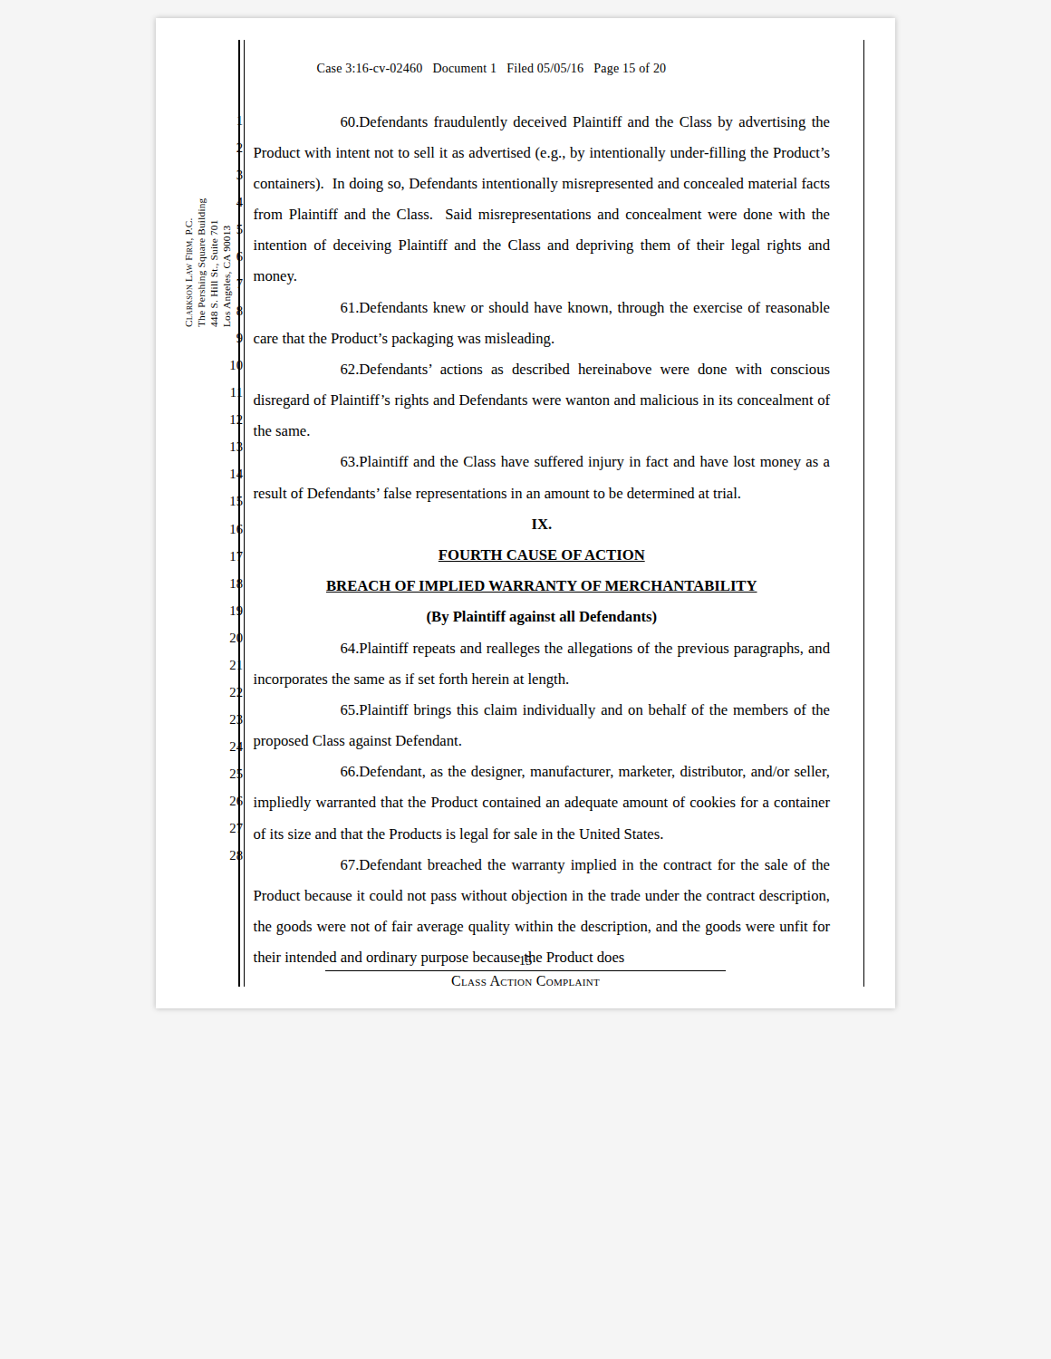Case 3:16-cv-02460 Document 1 Filed 05/05/16 Page 15 of 20
Clarkson Law Firm, P.C.
The Pershing Square Building
448 S. Hill St., Suite 701
Los Angeles, CA 90013
1
2
3
4
5
6
7
8
9
10
11
12
13
14
15
16
17
18
19
20
21
22
23
24
25
26
27
28
60. Defendants fraudulently deceived Plaintiff and the Class by advertising the Product with intent not to sell it as advertised (e.g., by intentionally under-filling the Product’s containers). In doing so, Defendants intentionally misrepresented and concealed material facts from Plaintiff and the Class. Said misrepresentations and concealment were done with the intention of deceiving Plaintiff and the Class and depriving them of their legal rights and money.
61. Defendants knew or should have known, through the exercise of reasonable care that the Product’s packaging was misleading.
62. Defendants’ actions as described hereinabove were done with conscious disregard of Plaintiff’s rights and Defendants were wanton and malicious in its concealment of the same.
63. Plaintiff and the Class have suffered injury in fact and have lost money as a result of Defendants’ false representations in an amount to be determined at trial.
IX.
FOURTH CAUSE OF ACTION
BREACH OF IMPLIED WARRANTY OF MERCHANTABILITY
(By Plaintiff against all Defendants)
64. Plaintiff repeats and realleges the allegations of the previous paragraphs, and incorporates the same as if set forth herein at length.
65. Plaintiff brings this claim individually and on behalf of the members of the proposed Class against Defendant.
66. Defendant, as the designer, manufacturer, marketer, distributor, and/or seller, impliedly warranted that the Product contained an adequate amount of cookies for a container of its size and that the Products is legal for sale in the United States.
67. Defendant breached the warranty implied in the contract for the sale of the Product because it could not pass without objection in the trade under the contract description, the goods were not of fair average quality within the description, and the goods were unfit for their intended and ordinary purpose because the Product does
15
Class Action Complaint